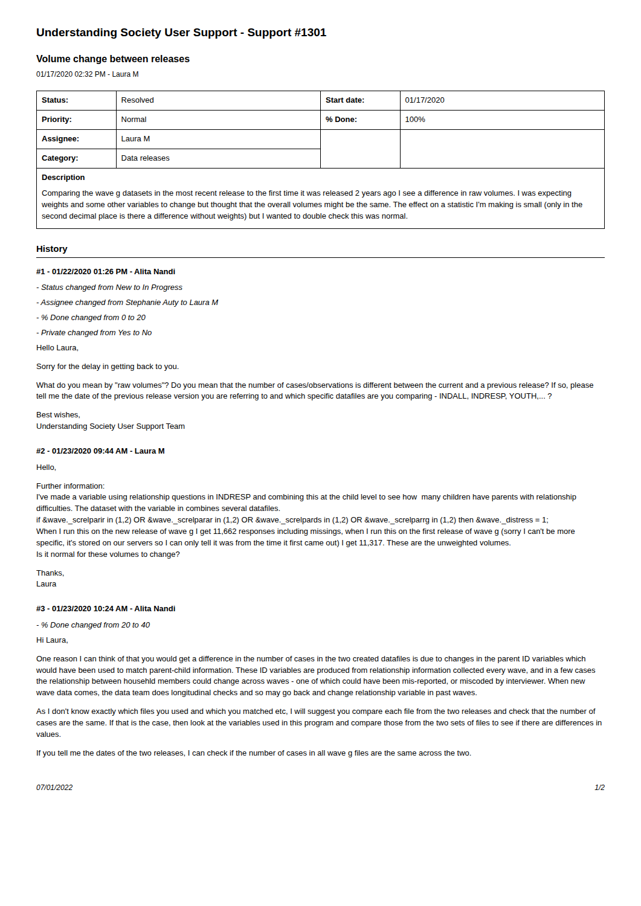Understanding Society User Support - Support #1301
Volume change between releases
01/17/2020 02:32 PM - Laura M
| Status: | Resolved | Start date: | 01/17/2020 |
| Priority: | Normal | % Done: | 100% |
| Assignee: | Laura M | | |
| Category: | Data releases |
Description
Comparing the wave g datasets in the most recent release to the first time it was released 2 years ago I see a difference in raw volumes. I was expecting weights and some other variables to change but thought that the overall volumes might be the same. The effect on a statistic I'm making is small (only in the second decimal place is there a difference without weights) but I wanted to double check this was normal.
History
#1 - 01/22/2020 01:26 PM - Alita Nandi
- Status changed from New to In Progress
- Assignee changed from Stephanie Auty to Laura M
- % Done changed from 0 to 20
- Private changed from Yes to No
Hello Laura,
Sorry for the delay in getting back to you.
What do you mean by "raw volumes"? Do you mean that the number of cases/observations is different between the current and a previous release? If so, please tell me the date of the previous release version you are referring to and which specific datafiles are you comparing - INDALL, INDRESP, YOUTH,... ?
Best wishes,
Understanding Society User Support Team
#2 - 01/23/2020 09:44 AM - Laura M
Hello,
Further information:
I've made a variable using relationship questions in INDRESP and combining this at the child level to see how many children have parents with relationship difficulties. The dataset with the variable in combines several datafiles.
if &wave._screlparir in (1,2) OR &wave._screlparar in (1,2) OR &wave._screlpards in (1,2) OR &wave._screlparrg in (1,2) then &wave._distress = 1;
When I run this on the new release of wave g I get 11,662 responses including missings, when I run this on the first release of wave g (sorry I can't be more specific, it's stored on our servers so I can only tell it was from the time it first came out) I get 11,317. These are the unweighted volumes.
Is it normal for these volumes to change?
Thanks,
Laura
#3 - 01/23/2020 10:24 AM - Alita Nandi
- % Done changed from 20 to 40
Hi Laura,
One reason I can think of that you would get a difference in the number of cases in the two created datafiles is due to changes in the parent ID variables which would have been used to match parent-child information. These ID variables are produced from relationship information collected every wave, and in a few cases the relationship between househld members could change across waves - one of which could have been mis-reported, or miscoded by interviewer. When new wave data comes, the data team does longitudinal checks and so may go back and change relationship variable in past waves.
As I don't know exactly which files you used and which you matched etc, I will suggest you compare each file from the two releases and check that the number of cases are the same. If that is the case, then look at the variables used in this program and compare those from the two sets of files to see if there are differences in values.
If you tell me the dates of the two releases, I can check if the number of cases in all wave g files are the same across the two.
07/01/2022 1/2